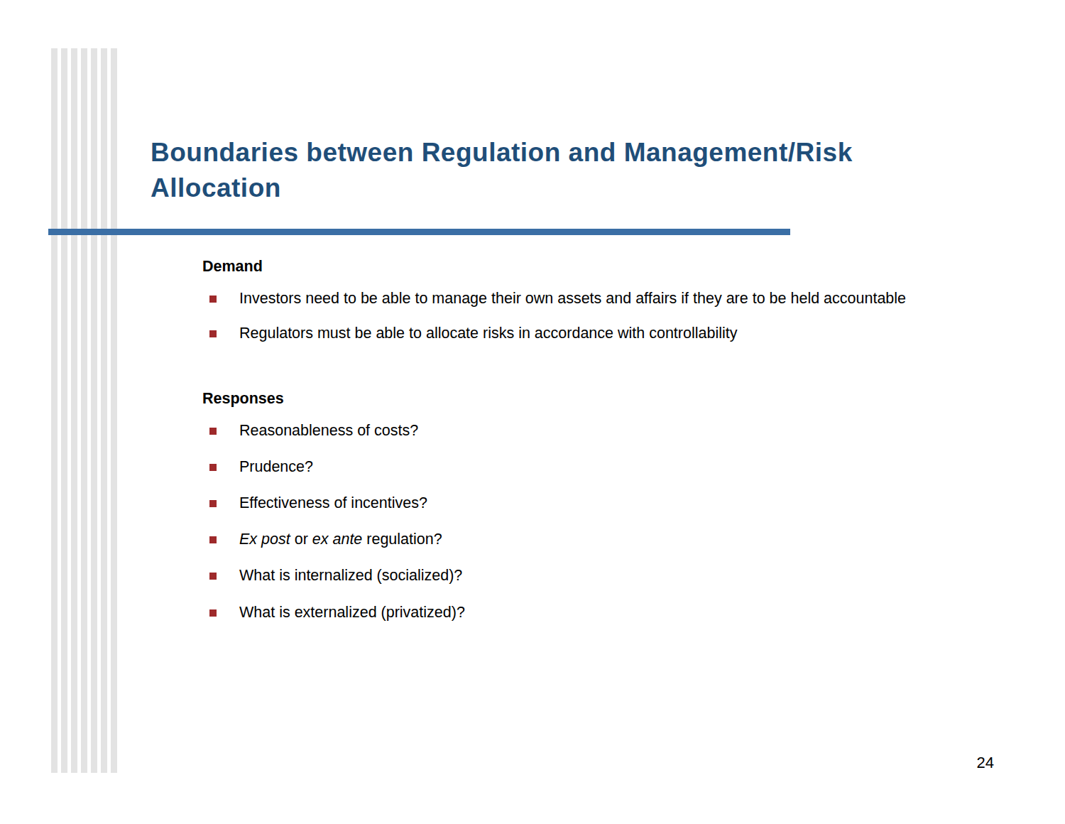Boundaries between Regulation and Management/Risk Allocation
Demand
Investors need to be able to manage their own assets and affairs if they are to be held accountable
Regulators must be able to allocate risks in accordance with controllability
Responses
Reasonableness of costs?
Prudence?
Effectiveness of incentives?
Ex post or ex ante regulation?
What is internalized (socialized)?
What is externalized (privatized)?
24